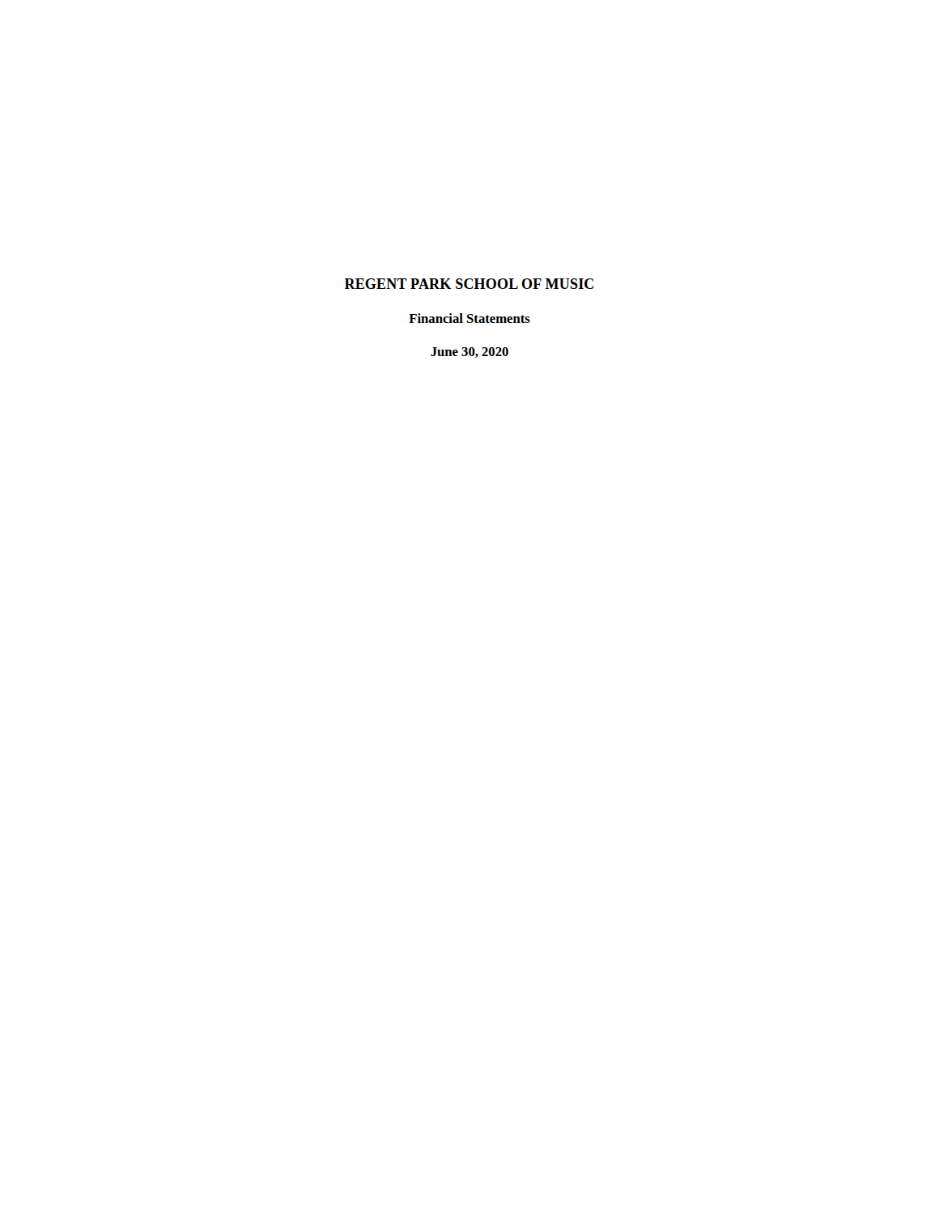REGENT PARK SCHOOL OF MUSIC
Financial Statements
June 30, 2020